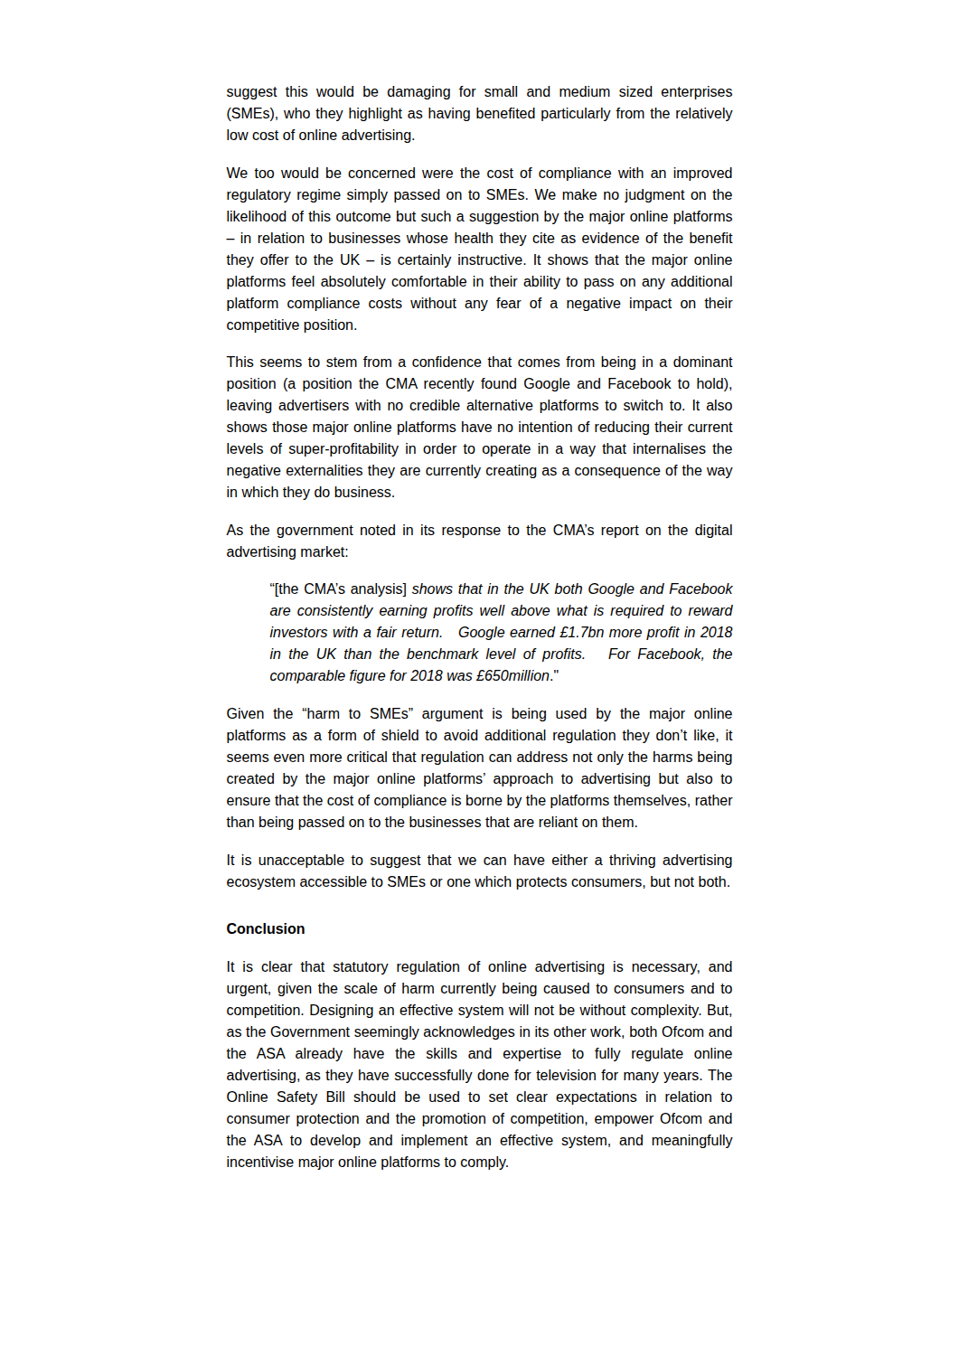suggest this would be damaging for small and medium sized enterprises (SMEs), who they highlight as having benefited particularly from the relatively low cost of online advertising.
We too would be concerned were the cost of compliance with an improved regulatory regime simply passed on to SMEs. We make no judgment on the likelihood of this outcome but such a suggestion by the major online platforms – in relation to businesses whose health they cite as evidence of the benefit they offer to the UK – is certainly instructive. It shows that the major online platforms feel absolutely comfortable in their ability to pass on any additional platform compliance costs without any fear of a negative impact on their competitive position.
This seems to stem from a confidence that comes from being in a dominant position (a position the CMA recently found Google and Facebook to hold), leaving advertisers with no credible alternative platforms to switch to. It also shows those major online platforms have no intention of reducing their current levels of super-profitability in order to operate in a way that internalises the negative externalities they are currently creating as a consequence of the way in which they do business.
As the government noted in its response to the CMA’s report on the digital advertising market:
“[the CMA’s analysis] shows that in the UK both Google and Facebook are consistently earning profits well above what is required to reward investors with a fair return. Google earned £1.7bn more profit in 2018 in the UK than the benchmark level of profits. For Facebook, the comparable figure for 2018 was £650million."
Given the “harm to SMEs” argument is being used by the major online platforms as a form of shield to avoid additional regulation they don’t like, it seems even more critical that regulation can address not only the harms being created by the major online platforms’ approach to advertising but also to ensure that the cost of compliance is borne by the platforms themselves, rather than being passed on to the businesses that are reliant on them.
It is unacceptable to suggest that we can have either a thriving advertising ecosystem accessible to SMEs or one which protects consumers, but not both.
Conclusion
It is clear that statutory regulation of online advertising is necessary, and urgent, given the scale of harm currently being caused to consumers and to competition. Designing an effective system will not be without complexity. But, as the Government seemingly acknowledges in its other work, both Ofcom and the ASA already have the skills and expertise to fully regulate online advertising, as they have successfully done for television for many years. The Online Safety Bill should be used to set clear expectations in relation to consumer protection and the promotion of competition, empower Ofcom and the ASA to develop and implement an effective system, and meaningfully incentivise major online platforms to comply.